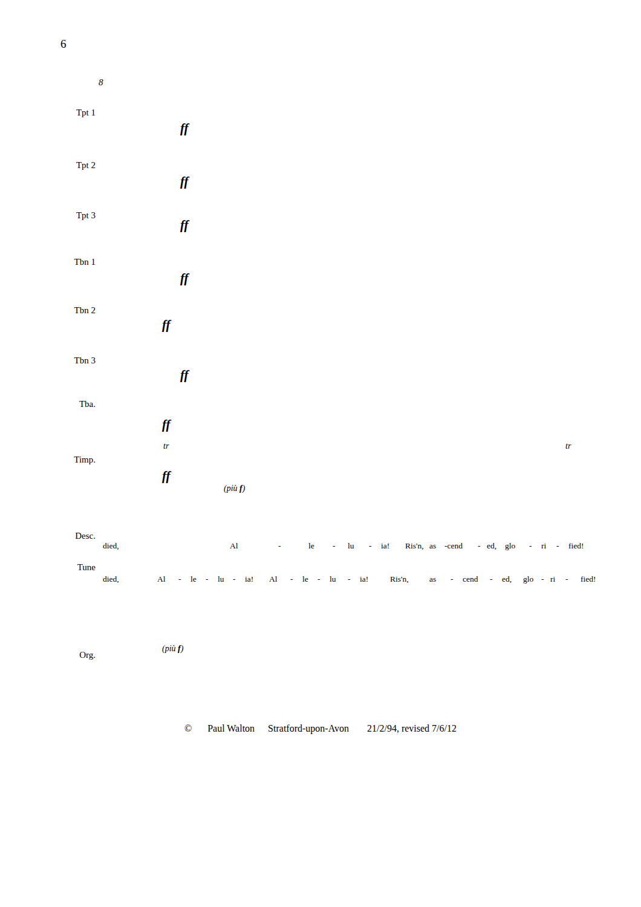6
8
Tpt 1
Tpt 2
Tpt 3
Tbn 1
Tbn 2
Tbn 3
Tba.
Timp.
Desc.
Tune
Org.
ff
ff
ff
ff
ff
ff
ff
ff
(più f)
(più f)
tr
tr
died,
Al
-
le
-
lu
-
ia!
Ris'n,
as
-cend
-
ed,
glo
-
ri
-
fied!
died,
Al
-
le
-
lu
-
ia!
Al
-
le
-
lu
-
ia!
Ris'n,
as
-
cend
-
ed,
glo
-
ri
-
fied!
©Paul Walton Stratford-upon-Avon 21/2/94, revised 7/6/12